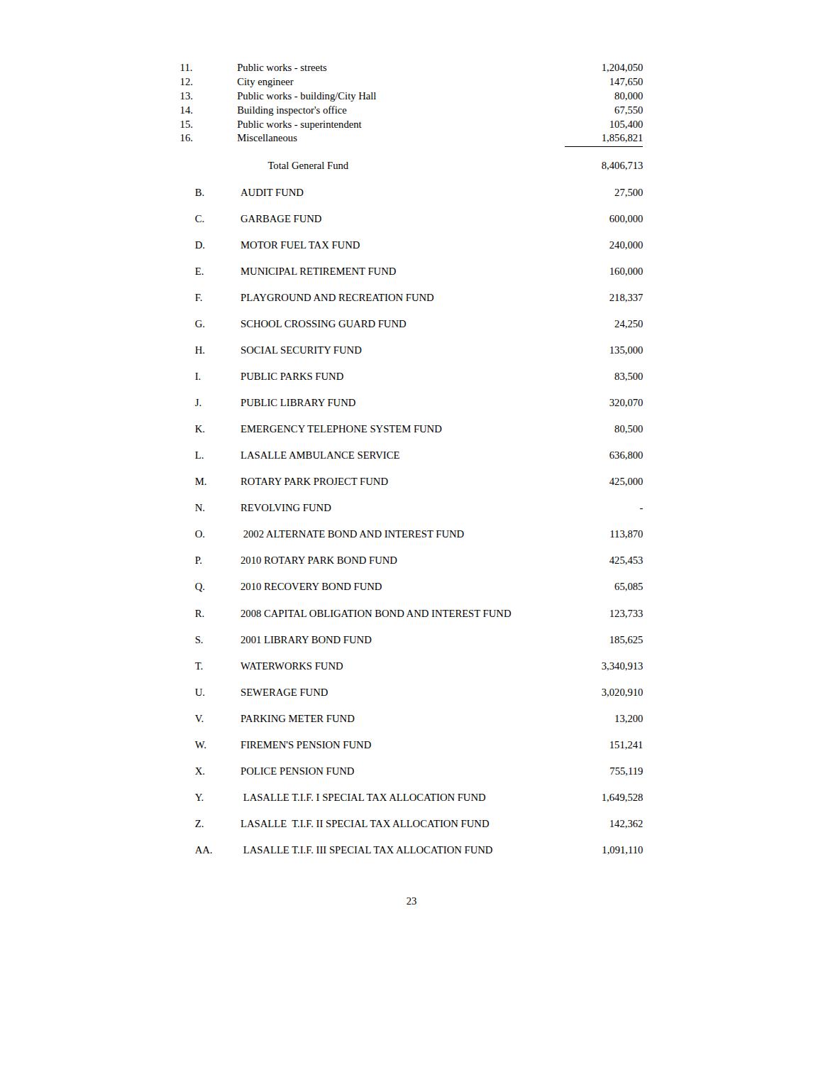| 11. | Public works - streets | 1,204,050 |
| 12. | City engineer | 147,650 |
| 13. | Public works - building/City Hall | 80,000 |
| 14. | Building inspector's office | 67,550 |
| 15. | Public works - superintendent | 105,400 |
| 16. | Miscellaneous | 1,856,821 |
| | Total General Fund | 8,406,713 |
| B. | AUDIT FUND | 27,500 |
| C. | GARBAGE FUND | 600,000 |
| D. | MOTOR FUEL TAX FUND | 240,000 |
| E. | MUNICIPAL RETIREMENT FUND | 160,000 |
| F. | PLAYGROUND AND RECREATION FUND | 218,337 |
| G. | SCHOOL CROSSING GUARD FUND | 24,250 |
| H. | SOCIAL SECURITY FUND | 135,000 |
| I. | PUBLIC PARKS FUND | 83,500 |
| J. | PUBLIC LIBRARY FUND | 320,070 |
| K. | EMERGENCY TELEPHONE SYSTEM FUND | 80,500 |
| L. | LASALLE AMBULANCE SERVICE | 636,800 |
| M. | ROTARY PARK PROJECT FUND | 425,000 |
| N. | REVOLVING FUND | - |
| O. | 2002 ALTERNATE BOND AND INTEREST FUND | 113,870 |
| P. | 2010 ROTARY PARK BOND FUND | 425,453 |
| Q. | 2010 RECOVERY BOND FUND | 65,085 |
| R. | 2008 CAPITAL OBLIGATION BOND AND INTEREST FUND | 123,733 |
| S. | 2001 LIBRARY BOND FUND | 185,625 |
| T. | WATERWORKS FUND | 3,340,913 |
| U. | SEWERAGE FUND | 3,020,910 |
| V. | PARKING METER FUND | 13,200 |
| W. | FIREMEN'S PENSION FUND | 151,241 |
| X. | POLICE PENSION FUND | 755,119 |
| Y. | LASALLE T.I.F. I SPECIAL TAX ALLOCATION FUND | 1,649,528 |
| Z. | LASALLE T.I.F. II SPECIAL TAX ALLOCATION FUND | 142,362 |
| AA. | LASALLE T.I.F. III SPECIAL TAX ALLOCATION FUND | 1,091,110 |
23